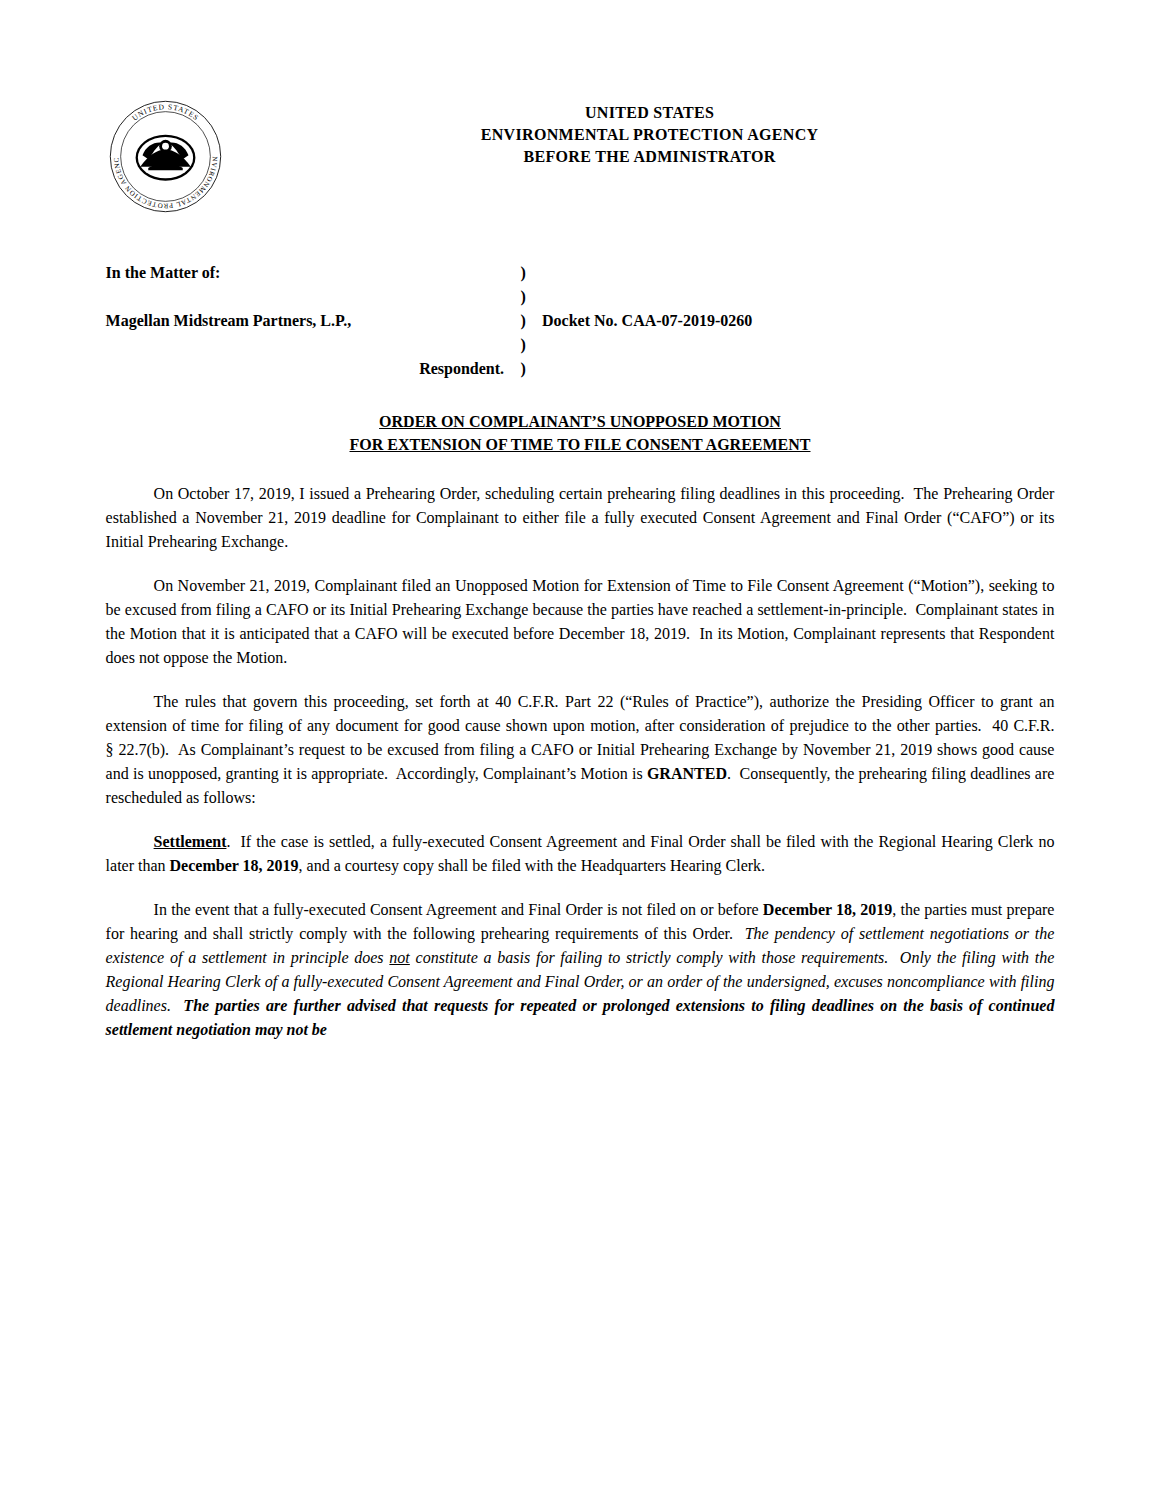UNITED STATES ENVIRONMENTAL PROTECTION AGENCY
UNITED STATES
ENVIRONMENTAL PROTECTION AGENCY
BEFORE THE ADMINISTRATOR
| In the Matter of: | ) | |
| | ) | |
| Magellan Midstream Partners, L.P., | ) | Docket No. CAA-07-2019-0260 |
| | ) | |
| Respondent. | ) | |
ORDER ON COMPLAINANT’S UNOPPOSED MOTION
FOR EXTENSION OF TIME TO FILE CONSENT AGREEMENT
On October 17, 2019, I issued a Prehearing Order, scheduling certain prehearing filing deadlines in this proceeding. The Prehearing Order established a November 21, 2019 deadline for Complainant to either file a fully executed Consent Agreement and Final Order (“CAFO”) or its Initial Prehearing Exchange.
On November 21, 2019, Complainant filed an Unopposed Motion for Extension of Time to File Consent Agreement (“Motion”), seeking to be excused from filing a CAFO or its Initial Prehearing Exchange because the parties have reached a settlement-in-principle. Complainant states in the Motion that it is anticipated that a CAFO will be executed before December 18, 2019. In its Motion, Complainant represents that Respondent does not oppose the Motion.
The rules that govern this proceeding, set forth at 40 C.F.R. Part 22 (“Rules of Practice”), authorize the Presiding Officer to grant an extension of time for filing of any document for good cause shown upon motion, after consideration of prejudice to the other parties. 40 C.F.R. § 22.7(b). As Complainant’s request to be excused from filing a CAFO or Initial Prehearing Exchange by November 21, 2019 shows good cause and is unopposed, granting it is appropriate. Accordingly, Complainant’s Motion is GRANTED. Consequently, the prehearing filing deadlines are rescheduled as follows:
Settlement. If the case is settled, a fully-executed Consent Agreement and Final Order shall be filed with the Regional Hearing Clerk no later than December 18, 2019, and a courtesy copy shall be filed with the Headquarters Hearing Clerk.
In the event that a fully-executed Consent Agreement and Final Order is not filed on or before December 18, 2019, the parties must prepare for hearing and shall strictly comply with the following prehearing requirements of this Order. The pendency of settlement negotiations or the existence of a settlement in principle does not constitute a basis for failing to strictly comply with those requirements. Only the filing with the Regional Hearing Clerk of a fully-executed Consent Agreement and Final Order, or an order of the undersigned, excuses noncompliance with filing deadlines. The parties are further advised that requests for repeated or prolonged extensions to filing deadlines on the basis of continued settlement negotiation may not be